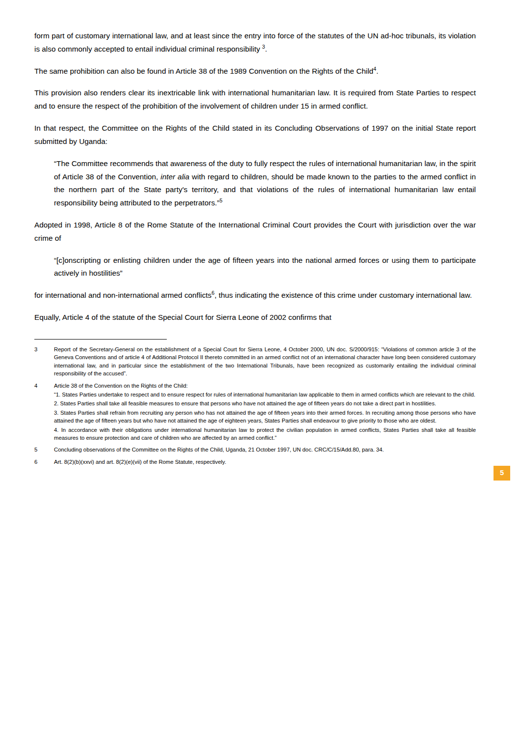form part of customary international law, and at least since the entry into force of the statutes of the UN ad-hoc tribunals, its violation is also commonly accepted to entail individual criminal responsibility 3.
The same prohibition can also be found in Article 38 of the 1989 Convention on the Rights of the Child4.
This provision also renders clear its inextricable link with international humanitarian law. It is required from State Parties to respect and to ensure the respect of the prohibition of the involvement of children under 15 in armed conflict.
In that respect, the Committee on the Rights of the Child stated in its Concluding Observations of 1997 on the initial State report submitted by Uganda:
“The Committee recommends that awareness of the duty to fully respect the rules of international humanitarian law, in the spirit of Article 38 of the Convention, inter alia with regard to children, should be made known to the parties to the armed conflict in the northern part of the State party's territory, and that violations of the rules of international humanitarian law entail responsibility being attributed to the perpetrators.”5
Adopted in 1998, Article 8 of the Rome Statute of the International Criminal Court provides the Court with jurisdiction over the war crime of
“[c]onscripting or enlisting children under the age of fifteen years into the national armed forces or using them to participate actively in hostilities”
for international and non-international armed conflicts6, thus indicating the existence of this crime under customary international law.
Equally, Article 4 of the statute of the Special Court for Sierra Leone of 2002 confirms that
3
Report of the Secretary-General on the establishment of a Special Court for Sierra Leone, 4 October 2000, UN doc. S/2000/915: “Violations of common article 3 of the Geneva Conventions and of article 4 of Additional Protocol II thereto committed in an armed conflict not of an international character have long been considered customary international law, and in particular since the establishment of the two International Tribunals, have been recognized as customarily entailing the individual criminal responsibility of the accused”.
4
Article 38 of the Convention on the Rights of the Child:
“1. States Parties undertake to respect and to ensure respect for rules of international humanitarian law applicable to them in armed conflicts which are relevant to the child.
2. States Parties shall take all feasible measures to ensure that persons who have not attained the age of fifteen years do not take a direct part in hostilities.
3. States Parties shall refrain from recruiting any person who has not attained the age of fifteen years into their armed forces. In recruiting among those persons who have attained the age of fifteen years but who have not attained the age of eighteen years, States Parties shall endeavour to give priority to those who are oldest.
4. In accordance with their obligations under international humanitarian law to protect the civilian population in armed conflicts, States Parties shall take all feasible measures to ensure protection and care of children who are affected by an armed conflict.”
5
Concluding observations of the Committee on the Rights of the Child, Uganda, 21 October 1997, UN doc. CRC/C/15/Add.80, para. 34.
6
Art. 8(2)(b)(xxvi) and art. 8(2)(e)(vii) of the Rome Statute, respectively.
5